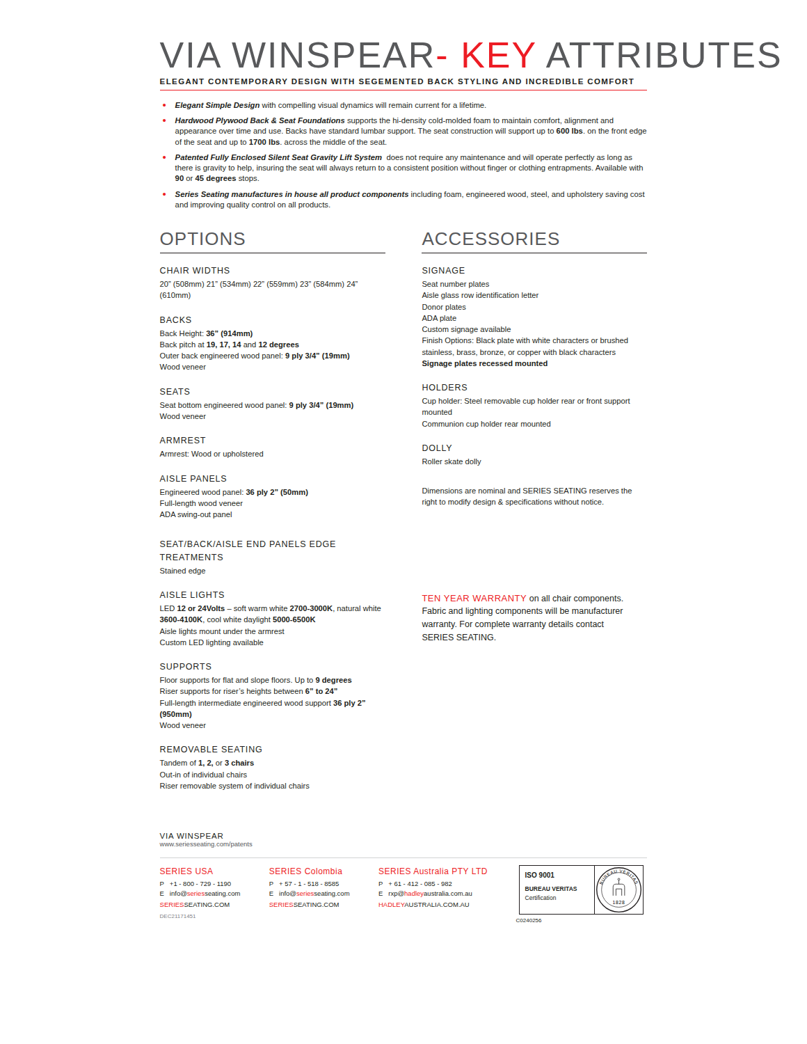VIA WINSPEAR- KEY ATTRIBUTES
ELEGANT CONTEMPORARY DESIGN WITH SEGEMENTED BACK STYLING AND INCREDIBLE COMFORT
Elegant Simple Design with compelling visual dynamics will remain current for a lifetime.
Hardwood Plywood Back & Seat Foundations supports the hi-density cold-molded foam to maintain comfort, alignment and appearance over time and use. Backs have standard lumbar support. The seat construction will support up to 600 lbs. on the front edge of the seat and up to 1700 lbs. across the middle of the seat.
Patented Fully Enclosed Silent Seat Gravity Lift System does not require any maintenance and will operate perfectly as long as there is gravity to help, insuring the seat will always return to a consistent position without finger or clothing entrapments. Available with 90 or 45 degrees stops.
Series Seating manufactures in house all product components including foam, engineered wood, steel, and upholstery saving cost and improving quality control on all products.
OPTIONS
Chair Widths
20” (508mm) 21” (534mm) 22” (559mm) 23” (584mm) 24” (610mm)
Backs
Back Height: 36” (914mm)
Back pitch at 19, 17, 14 and 12 degrees
Outer back engineered wood panel: 9 ply 3/4” (19mm)
Wood veneer
Seats
Seat bottom engineered wood panel: 9 ply 3/4” (19mm)
Wood veneer
Armrest
Armrest: Wood or upholstered
Aisle Panels
Engineered wood panel: 36 ply 2” (50mm)
Full-length wood veneer
ADA swing-out panel
Seat/Back/Aisle End Panels Edge Treatments
Stained edge
Aisle Lights
LED 12 or 24Volts – soft warm white 2700-3000K, natural white 3600-4100K, cool white daylight 5000-6500K
Aisle lights mount under the armrest
Custom LED lighting available
Supports
Floor supports for flat and slope floors. Up to 9 degrees
Riser supports for riser’s heights between 6” to 24”
Full-length intermediate engineered wood support 36 ply 2” (950mm)
Wood veneer
Removable Seating
Tandem of 1, 2, or 3 chairs
Out-in of individual chairs
Riser removable system of individual chairs
ACCESSORIES
Signage
Seat number plates
Aisle glass row identification letter
Donor plates
ADA plate
Custom signage available
Finish Options: Black plate with white characters or brushed stainless, brass, bronze, or copper with black characters
Signage plates recessed mounted
Holders
Cup holder: Steel removable cup holder rear or front support mounted
Communion cup holder rear mounted
Dolly
Roller skate dolly
Dimensions are nominal and SERIES SEATING reserves the
right to modify design & specifications without notice.
TEN YEAR WARRANTY on all chair components.
Fabric and lighting components will be manufacturer
warranty. For complete warranty details contact
SERIES SEATING.
VIA WINSPEAR
www.seriesseating.com/patents
SERIES USA
P +1 - 800 - 729 - 1190
E info@seriesseating.com
SERIESSEATING.COM
DEC21171451
SERIES Colombia
P + 57 - 1 - 518 - 8585
E info@seriesseating.com
SERIESSEATING.COM
SERIES Australia PTY LTD
P + 61 - 412 - 085 - 982
E rxp@hadleyaustralia.com.au
HADLEYAUSTRALIA.COM.AU
ISO 9001
BUREAU VERITAS
Certification
BUREAU VERITAS 1828
C0240256
S I N C E 1 9 8 2 S E R I E S S E A T I N G 35 Y E A R S 20 17